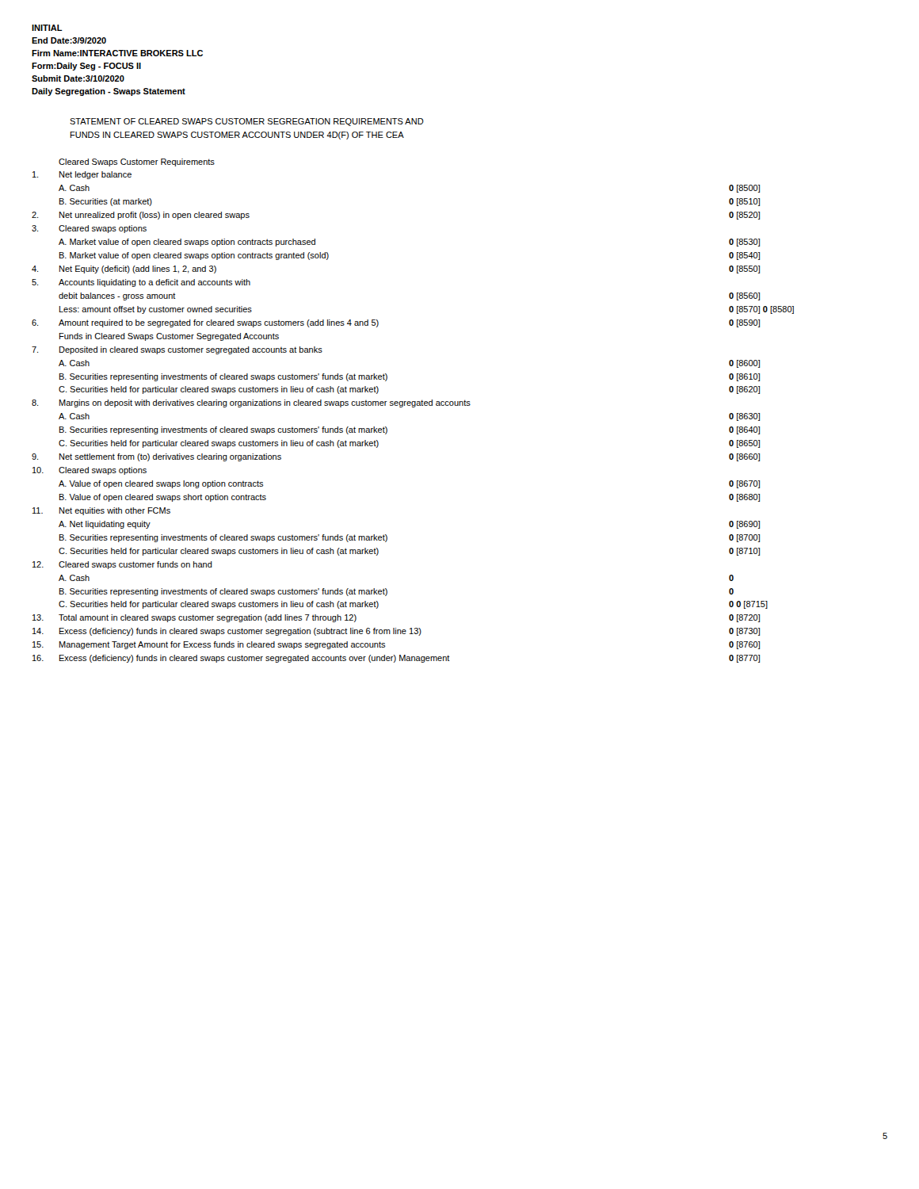INITIAL
End Date:3/9/2020
Firm Name:INTERACTIVE BROKERS LLC
Form:Daily Seg - FOCUS II
Submit Date:3/10/2020
Daily Segregation - Swaps Statement
STATEMENT OF CLEARED SWAPS CUSTOMER SEGREGATION REQUIREMENTS AND
FUNDS IN CLEARED SWAPS CUSTOMER ACCOUNTS UNDER 4D(F) OF THE CEA
| | Cleared Swaps Customer Requirements | |
| 1. | Net ledger balance | |
| | A. Cash | 0 [8500] |
| | B. Securities (at market) | 0 [8510] |
| 2. | Net unrealized profit (loss) in open cleared swaps | 0 [8520] |
| 3. | Cleared swaps options | |
| | A. Market value of open cleared swaps option contracts purchased | 0 [8530] |
| | B. Market value of open cleared swaps option contracts granted (sold) | 0 [8540] |
| 4. | Net Equity (deficit) (add lines 1, 2, and 3) | 0 [8550] |
| 5. | Accounts liquidating to a deficit and accounts with | |
| | debit balances - gross amount | 0 [8560] |
| | Less: amount offset by customer owned securities | 0 [8570] 0 [8580] |
| 6. | Amount required to be segregated for cleared swaps customers (add lines 4 and 5) | 0 [8590] |
| | Funds in Cleared Swaps Customer Segregated Accounts | |
| 7. | Deposited in cleared swaps customer segregated accounts at banks | |
| | A. Cash | 0 [8600] |
| | B. Securities representing investments of cleared swaps customers' funds (at market) | 0 [8610] |
| | C. Securities held for particular cleared swaps customers in lieu of cash (at market) | 0 [8620] |
| 8. | Margins on deposit with derivatives clearing organizations in cleared swaps customer segregated accounts | |
| | A. Cash | 0 [8630] |
| | B. Securities representing investments of cleared swaps customers' funds (at market) | 0 [8640] |
| | C. Securities held for particular cleared swaps customers in lieu of cash (at market) | 0 [8650] |
| 9. | Net settlement from (to) derivatives clearing organizations | 0 [8660] |
| 10. | Cleared swaps options | |
| | A. Value of open cleared swaps long option contracts | 0 [8670] |
| | B. Value of open cleared swaps short option contracts | 0 [8680] |
| 11. | Net equities with other FCMs | |
| | A. Net liquidating equity | 0 [8690] |
| | B. Securities representing investments of cleared swaps customers' funds (at market) | 0 [8700] |
| | C. Securities held for particular cleared swaps customers in lieu of cash (at market) | 0 [8710] |
| 12. | Cleared swaps customer funds on hand | |
| | A. Cash | 0 |
| | B. Securities representing investments of cleared swaps customers' funds (at market) | 0 |
| | C. Securities held for particular cleared swaps customers in lieu of cash (at market) | 0 0 [8715] |
| 13. | Total amount in cleared swaps customer segregation (add lines 7 through 12) | 0 [8720] |
| 14. | Excess (deficiency) funds in cleared swaps customer segregation (subtract line 6 from line 13) | 0 [8730] |
| 15. | Management Target Amount for Excess funds in cleared swaps segregated accounts | 0 [8760] |
| 16. | Excess (deficiency) funds in cleared swaps customer segregated accounts over (under) Management | 0 [8770] |
5